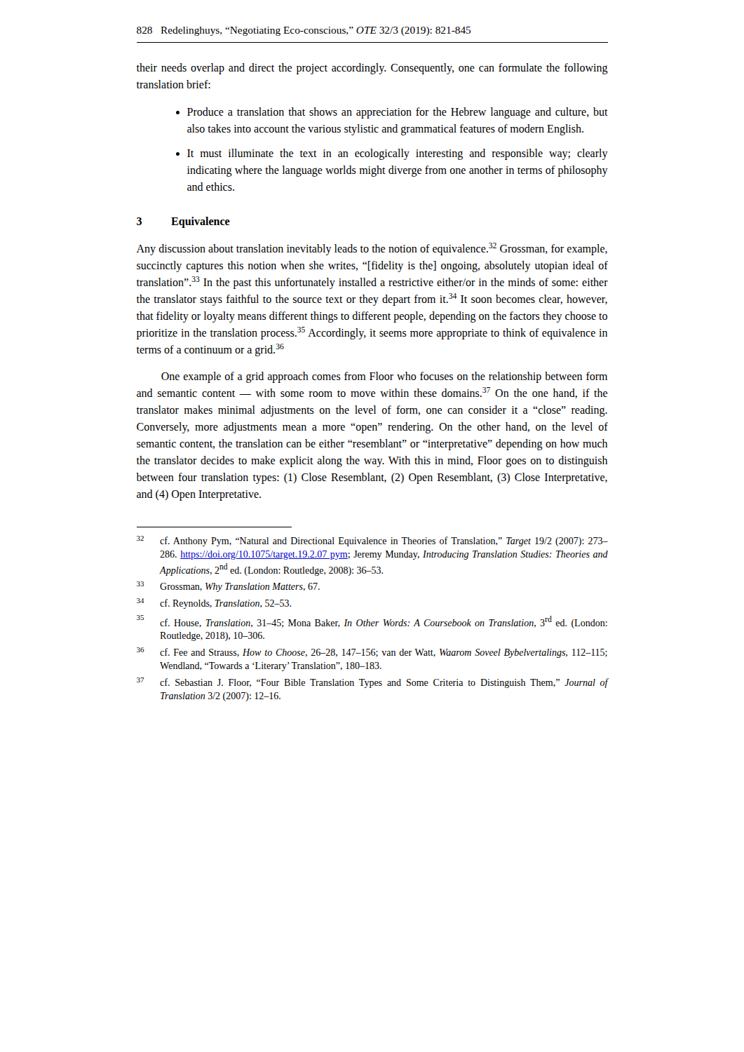828 Redelinghuys, “Negotiating Eco-conscious,” OTE 32/3 (2019): 821-845
their needs overlap and direct the project accordingly. Consequently, one can formulate the following translation brief:
Produce a translation that shows an appreciation for the Hebrew language and culture, but also takes into account the various stylistic and grammatical features of modern English.
It must illuminate the text in an ecologically interesting and responsible way; clearly indicating where the language worlds might diverge from one another in terms of philosophy and ethics.
3 Equivalence
Any discussion about translation inevitably leads to the notion of equivalence.32 Grossman, for example, succinctly captures this notion when she writes, “[fidelity is the] ongoing, absolutely utopian ideal of translation”.33 In the past this unfortunately installed a restrictive either/or in the minds of some: either the translator stays faithful to the source text or they depart from it.34 It soon becomes clear, however, that fidelity or loyalty means different things to different people, depending on the factors they choose to prioritize in the translation process.35 Accordingly, it seems more appropriate to think of equivalence in terms of a continuum or a grid.36
One example of a grid approach comes from Floor who focuses on the relationship between form and semantic content — with some room to move within these domains.37 On the one hand, if the translator makes minimal adjustments on the level of form, one can consider it a “close” reading. Conversely, more adjustments mean a more “open” rendering. On the other hand, on the level of semantic content, the translation can be either “resemblant” or “interpretative” depending on how much the translator decides to make explicit along the way. With this in mind, Floor goes on to distinguish between four translation types: (1) Close Resemblant, (2) Open Resemblant, (3) Close Interpretative, and (4) Open Interpretative.
32cf. Anthony Pym, “Natural and Directional Equivalence in Theories of Translation,” Target 19/2 (2007): 273–286. https://doi.org/10.1075/target.19.2.07 pym; Jeremy Munday, Introducing Translation Studies: Theories and Applications, 2nd ed. (London: Routledge, 2008): 36–53.
33 Grossman, Why Translation Matters, 67.
34cf. Reynolds, Translation, 52–53.
35cf. House, Translation, 31–45; Mona Baker, In Other Words: A Coursebook on Translation, 3rd ed. (London: Routledge, 2018), 10–306.
36cf. Fee and Strauss, How to Choose, 26–28, 147–156; van der Watt, Waarom Soveel Bybelvertalings, 112–115; Wendland, “Towards a ‘Literary’ Translation”, 180–183.
37cf. Sebastian J. Floor, “Four Bible Translation Types and Some Criteria to Distinguish Them,” Journal of Translation 3/2 (2007): 12–16.